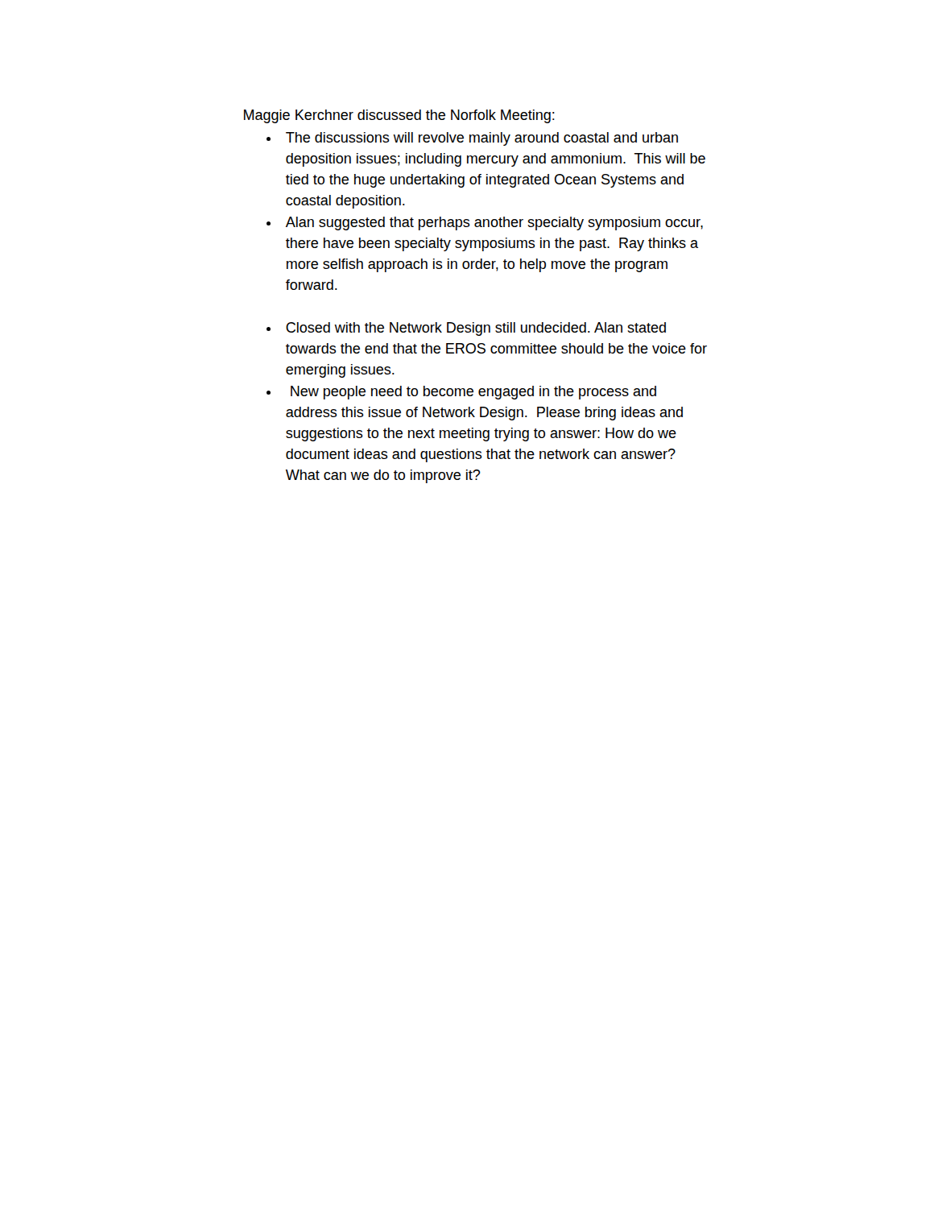Maggie Kerchner discussed the Norfolk Meeting:
The discussions will revolve mainly around coastal and urban deposition issues; including mercury and ammonium. This will be tied to the huge undertaking of integrated Ocean Systems and coastal deposition.
Alan suggested that perhaps another specialty symposium occur, there have been specialty symposiums in the past. Ray thinks a more selfish approach is in order, to help move the program forward.
Closed with the Network Design still undecided. Alan stated towards the end that the EROS committee should be the voice for emerging issues.
New people need to become engaged in the process and address this issue of Network Design. Please bring ideas and suggestions to the next meeting trying to answer: How do we document ideas and questions that the network can answer? What can we do to improve it?